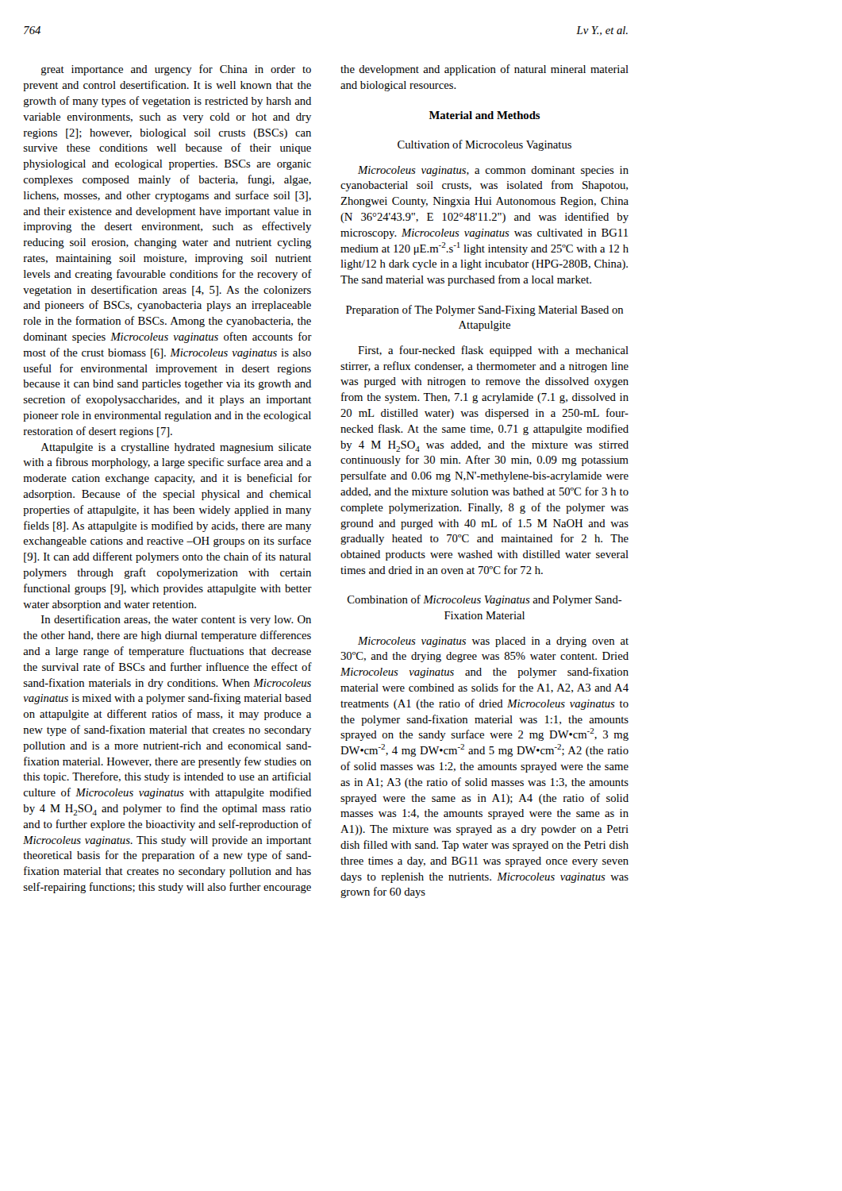764 Lv Y., et al.
great importance and urgency for China in order to prevent and control desertification. It is well known that the growth of many types of vegetation is restricted by harsh and variable environments, such as very cold or hot and dry regions [2]; however, biological soil crusts (BSCs) can survive these conditions well because of their unique physiological and ecological properties. BSCs are organic complexes composed mainly of bacteria, fungi, algae, lichens, mosses, and other cryptogams and surface soil [3], and their existence and development have important value in improving the desert environment, such as effectively reducing soil erosion, changing water and nutrient cycling rates, maintaining soil moisture, improving soil nutrient levels and creating favourable conditions for the recovery of vegetation in desertification areas [4, 5]. As the colonizers and pioneers of BSCs, cyanobacteria plays an irreplaceable role in the formation of BSCs. Among the cyanobacteria, the dominant species Microcoleus vaginatus often accounts for most of the crust biomass [6]. Microcoleus vaginatus is also useful for environmental improvement in desert regions because it can bind sand particles together via its growth and secretion of exopolysaccharides, and it plays an important pioneer role in environmental regulation and in the ecological restoration of desert regions [7].
Attapulgite is a crystalline hydrated magnesium silicate with a fibrous morphology, a large specific surface area and a moderate cation exchange capacity, and it is beneficial for adsorption. Because of the special physical and chemical properties of attapulgite, it has been widely applied in many fields [8]. As attapulgite is modified by acids, there are many exchangeable cations and reactive –OH groups on its surface [9]. It can add different polymers onto the chain of its natural polymers through graft copolymerization with certain functional groups [9], which provides attapulgite with better water absorption and water retention.
In desertification areas, the water content is very low. On the other hand, there are high diurnal temperature differences and a large range of temperature fluctuations that decrease the survival rate of BSCs and further influence the effect of sand-fixation materials in dry conditions. When Microcoleus vaginatus is mixed with a polymer sand-fixing material based on attapulgite at different ratios of mass, it may produce a new type of sand-fixation material that creates no secondary pollution and is a more nutrient-rich and economical sand-fixation material. However, there are presently few studies on this topic. Therefore, this study is intended to use an artificial culture of Microcoleus vaginatus with attapulgite modified by 4 M H2SO4 and polymer to find the optimal mass ratio and to further explore the bioactivity and self-reproduction of Microcoleus vaginatus. This study will provide an important theoretical basis for the preparation of a new type of sand-fixation material that creates no secondary pollution and has self-repairing functions; this study will also further encourage the development and application of natural mineral material and biological resources.
Material and Methods
Cultivation of Microcoleus Vaginatus
Microcoleus vaginatus, a common dominant species in cyanobacterial soil crusts, was isolated from Shapotou, Zhongwei County, Ningxia Hui Autonomous Region, China (N 36°24'43.9", E 102°48'11.2") and was identified by microscopy. Microcoleus vaginatus was cultivated in BG11 medium at 120 μE.m-2.s-1 light intensity and 25ºC with a 12 h light/12 h dark cycle in a light incubator (HPG-280B, China). The sand material was purchased from a local market.
Preparation of The Polymer Sand-Fixing Material Based on Attapulgite
First, a four-necked flask equipped with a mechanical stirrer, a reflux condenser, a thermometer and a nitrogen line was purged with nitrogen to remove the dissolved oxygen from the system. Then, 7.1 g acrylamide (7.1 g, dissolved in 20 mL distilled water) was dispersed in a 250-mL four-necked flask. At the same time, 0.71 g attapulgite modified by 4 M H2SO4 was added, and the mixture was stirred continuously for 30 min. After 30 min, 0.09 mg potassium persulfate and 0.06 mg N,N'-methylene-bis-acrylamide were added, and the mixture solution was bathed at 50ºC for 3 h to complete polymerization. Finally, 8 g of the polymer was ground and purged with 40 mL of 1.5 M NaOH and was gradually heated to 70ºC and maintained for 2 h. The obtained products were washed with distilled water several times and dried in an oven at 70ºC for 72 h.
Combination of Microcoleus Vaginatus and Polymer Sand-Fixation Material
Microcoleus vaginatus was placed in a drying oven at 30ºC, and the drying degree was 85% water content. Dried Microcoleus vaginatus and the polymer sand-fixation material were combined as solids for the A1, A2, A3 and A4 treatments (A1 (the ratio of dried Microcoleus vaginatus to the polymer sand-fixation material was 1:1, the amounts sprayed on the sandy surface were 2 mg DW•cm-2, 3 mg DW•cm-2, 4 mg DW•cm-2 and 5 mg DW•cm-2; A2 (the ratio of solid masses was 1:2, the amounts sprayed were the same as in A1; A3 (the ratio of solid masses was 1:3, the amounts sprayed were the same as in A1); A4 (the ratio of solid masses was 1:4, the amounts sprayed were the same as in A1)). The mixture was sprayed as a dry powder on a Petri dish filled with sand. Tap water was sprayed on the Petri dish three times a day, and BG11 was sprayed once every seven days to replenish the nutrients. Microcoleus vaginatus was grown for 60 days